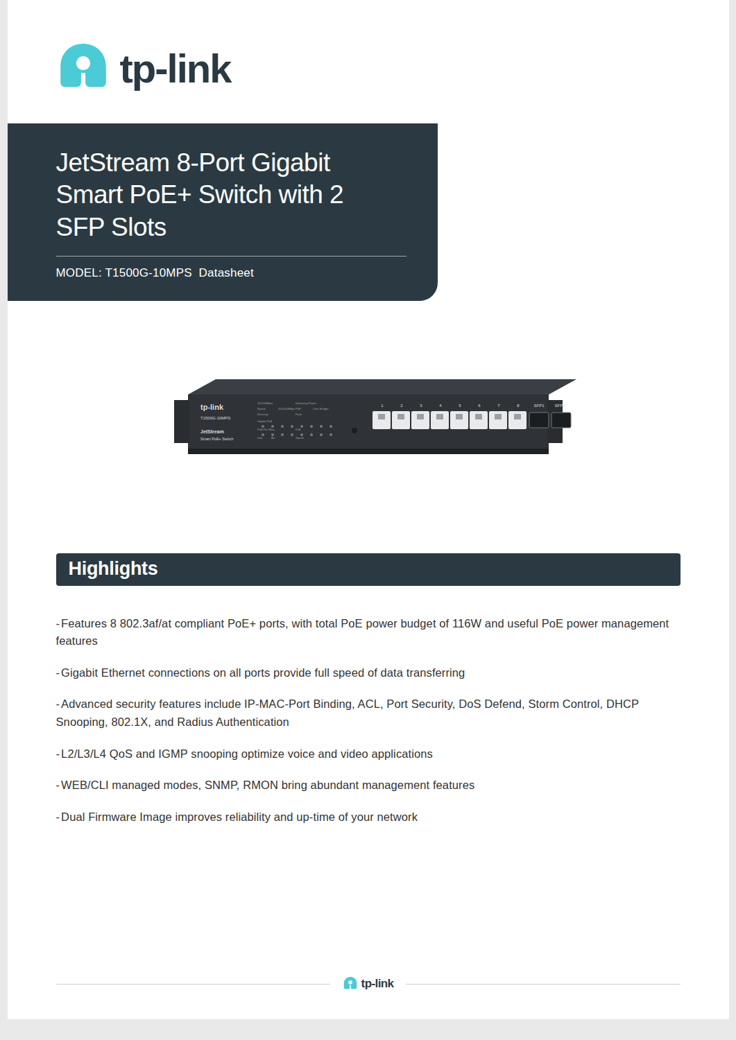tp-link
JetStream 8-Port Gigabit
Smart PoE+ Switch with 2
SFP Slots
MODEL: T1500G-10MPS Datasheet
tp-link T1500G-10MPS JetStream Smart PoE+ Switch 10/100Mbps Delivering Power Speed 10/1000Mbps PoE Over Budget Running Fault Gigabit PoE PoE Port Max PoE Link Act Speed 12 34 56 78 SFP1SFP2
Highlights
Features 8 802.3af/at compliant PoE+ ports, with total PoE power budget of 116W and useful PoE power management features
Gigabit Ethernet connections on all ports provide full speed of data transferring
Advanced security features include IP-MAC-Port Binding, ACL, Port Security, DoS Defend, Storm Control, DHCP Snooping, 802.1X, and Radius Authentication
L2/L3/L4 QoS and IGMP snooping optimize voice and video applications
WEB/CLI managed modes, SNMP, RMON bring abundant management features
Dual Firmware Image improves reliability and up-time of your network
tp-link